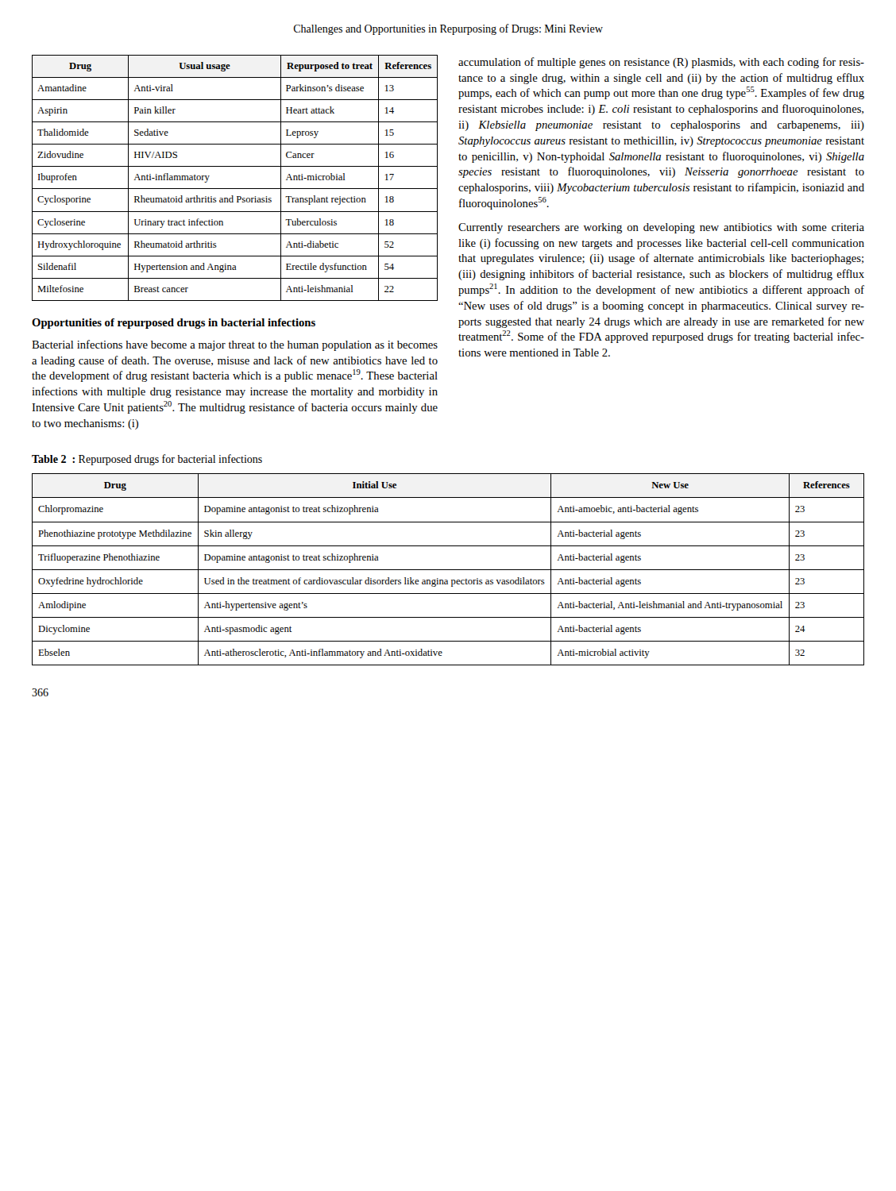Challenges and Opportunities in Repurposing of Drugs: Mini Review
| Drug | Usual usage | Repurposed to treat | References |
| --- | --- | --- | --- |
| Amantadine | Anti-viral | Parkinson’s disease | 13 |
| Aspirin | Pain killer | Heart attack | 14 |
| Thalidomide | Sedative | Leprosy | 15 |
| Zidovudine | HIV/AIDS | Cancer | 16 |
| Ibuprofen | Anti-inflammatory | Anti-microbial | 17 |
| Cyclosporine | Rheumatoid arthritis and Psoriasis | Transplant rejection | 18 |
| Cycloserine | Urinary tract infection | Tuberculosis | 18 |
| Hydroxychloroquine | Rheumatoid arthritis | Anti-diabetic | 52 |
| Sildenafil | Hypertension and Angina | Erectile dysfunction | 54 |
| Miltefosine | Breast cancer | Anti-leishmanial | 22 |
Opportunities of repurposed drugs in bacterial infections
Bacterial infections have become a major threat to the human population as it becomes a leading cause of death. The overuse, misuse and lack of new antibiotics have led to the development of drug resistant bacteria which is a public menace19. These bacterial infections with multiple drug resistance may increase the mortality and morbidity in Intensive Care Unit patients20. The multidrug resistance of bacteria occurs mainly due to two mechanisms: (i)
accumulation of multiple genes on resistance (R) plasmids, with each coding for resistance to a single drug, within a single cell and (ii) by the action of multidrug efflux pumps, each of which can pump out more than one drug type55. Examples of few drug resistant microbes include: i) E. coli resistant to cephalosporins and fluoroquinolones, ii) Klebsiella pneumoniae resistant to cephalosporins and carbapenems, iii) Staphylococcus aureus resistant to methicillin, iv) Streptococcus pneumoniae resistant to penicillin, v) Non-typhoidal Salmonella resistant to fluoroquinolones, vi) Shigella species resistant to fluoroquinolones, vii) Neisseria gonorrhoeae resistant to cephalosporins, viii) Mycobacterium tuberculosis resistant to rifampicin, isoniazid and fluoroquinolones56.
Currently researchers are working on developing new antibiotics with some criteria like (i) focussing on new targets and processes like bacterial cell-cell communication that upregulates virulence; (ii) usage of alternate antimicrobials like bacteriophages; (iii) designing inhibitors of bacterial resistance, such as blockers of multidrug efflux pumps21. In addition to the development of new antibiotics a different approach of “New uses of old drugs” is a booming concept in pharmaceutics. Clinical survey reports suggested that nearly 24 drugs which are already in use are remarketed for new treatment22. Some of the FDA approved repurposed drugs for treating bacterial infections were mentioned in Table 2.
Table 2 : Repurposed drugs for bacterial infections
| Drug | Initial Use | New Use | References |
| --- | --- | --- | --- |
| Chlorpromazine | Dopamine antagonist to treat schizophrenia | Anti-amoebic, anti-bacterial agents | 23 |
| Phenothiazine prototype Methdilazine | Skin allergy | Anti-bacterial agents | 23 |
| Trifluoperazine Phenothiazine | Dopamine antagonist to treat schizophrenia | Anti-bacterial agents | 23 |
| Oxyfedrine hydrochloride | Used in the treatment of cardiovascular disorders like angina pectoris as vasodilators | Anti-bacterial agents | 23 |
| Amlodipine | Anti-hypertensive agent’s | Anti-bacterial, Anti-leishmanial and Anti-trypanosomial | 23 |
| Dicyclomine | Anti-spasmodic agent | Anti-bacterial agents | 24 |
| Ebselen | Anti-atherosclerotic, Anti-inflammatory and Anti-oxidative | Anti-microbial activity | 32 |
366